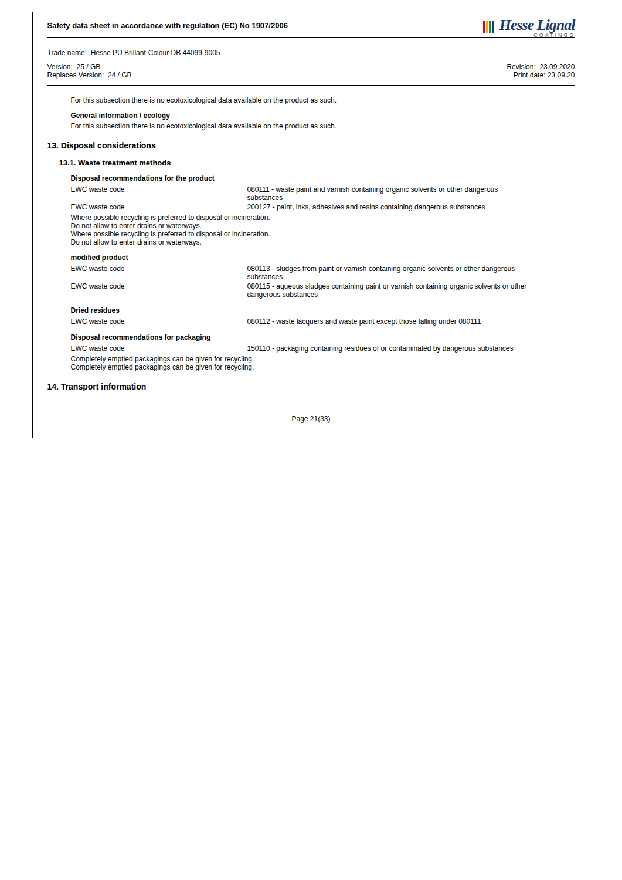Hesse Lignal
COATINGS
Safety data sheet in accordance with regulation (EC) No 1907/2006
Trade name: Hesse PU Brillant-Colour DB 44099-9005
Version: 25 / GB Revision: 23.09.2020
Replaces Version: 24 / GB Print date: 23.09.20
For this subsection there is no ecotoxicological data available on the product as such.
General information / ecology
For this subsection there is no ecotoxicological data available on the product as such.
13. Disposal considerations
13.1. Waste treatment methods
Disposal recommendations for the product
| EWC waste code | 080111 - waste paint and varnish containing organic solvents or other dangerous substances |
| EWC waste code | 200127 - paint, inks, adhesives and resins containing dangerous substances |
Where possible recycling is preferred to disposal or incineration.
Do not allow to enter drains or waterways.
Where possible recycling is preferred to disposal or incineration.
Do not allow to enter drains or waterways.
modified product
| EWC waste code | 080113 - sludges from paint or varnish containing organic solvents or other dangerous substances |
| EWC waste code | 080115 - aqueous sludges containing paint or varnish containing organic solvents or other dangerous substances |
Dried residues
| EWC waste code | 080112 - waste lacquers and waste paint except those falling under 080111 |
Disposal recommendations for packaging
| EWC waste code | 150110 - packaging containing residues of or contaminated by dangerous substances |
Completely emptied packagings can be given for recycling.
Completely emptied packagings can be given for recycling.
14. Transport information
Page 21(33)